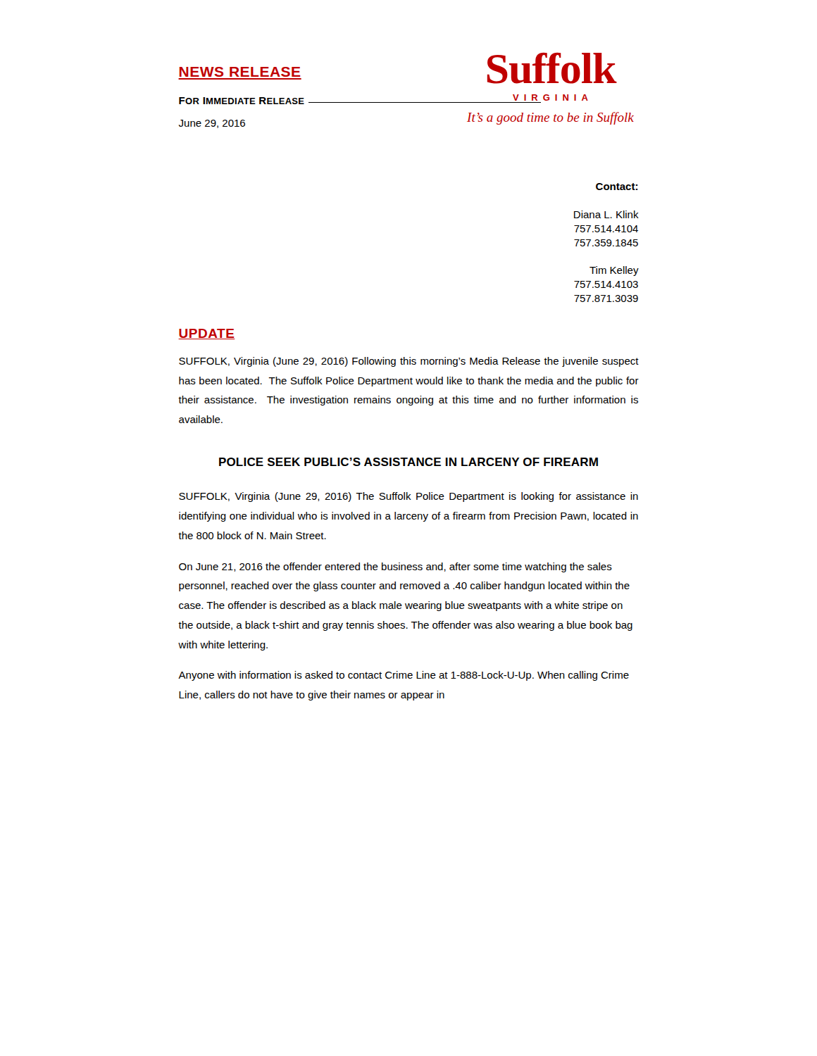Suffolk
VIRGINIA
It’s a good time to be in Suffolk
NEWS RELEASE
FOR IMMEDIATE RELEASE
June 29, 2016
Contact:
Diana L. Klink
757.514.4104
757.359.1845
Tim Kelley
757.514.4103
757.871.3039
UPDATE
SUFFOLK, Virginia (June 29, 2016) Following this morning’s Media Release the juvenile suspect has been located. The Suffolk Police Department would like to thank the media and the public for their assistance. The investigation remains ongoing at this time and no further information is available.
POLICE SEEK PUBLIC’S ASSISTANCE IN LARCENY OF FIREARM
SUFFOLK, Virginia (June 29, 2016) The Suffolk Police Department is looking for assistance in identifying one individual who is involved in a larceny of a firearm from Precision Pawn, located in the 800 block of N. Main Street.
On June 21, 2016 the offender entered the business and, after some time watching the sales personnel, reached over the glass counter and removed a .40 caliber handgun located within the case. The offender is described as a black male wearing blue sweatpants with a white stripe on the outside, a black t-shirt and gray tennis shoes. The offender was also wearing a blue book bag with white lettering.
Anyone with information is asked to contact Crime Line at 1-888-Lock-U-Up. When calling Crime Line, callers do not have to give their names or appear in